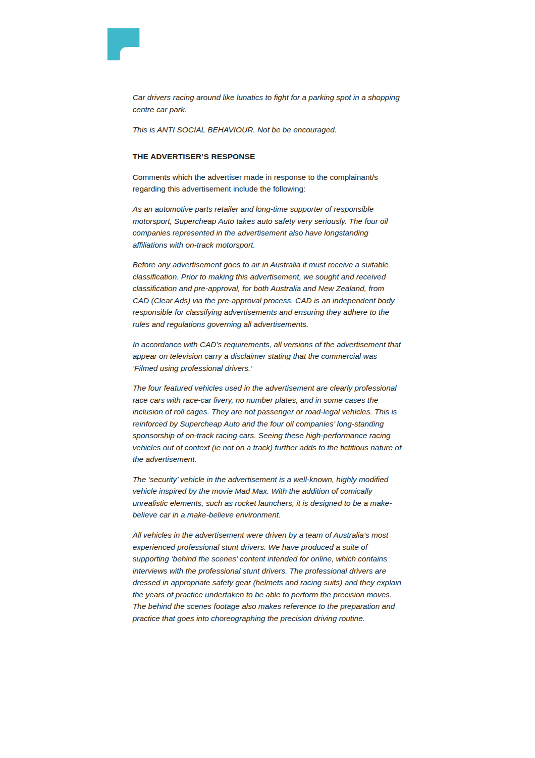Car drivers racing around like lunatics to fight for a parking spot in a shopping centre car park.
This is ANTI SOCIAL BEHAVIOUR. Not be be encouraged.
THE ADVERTISER’S RESPONSE
Comments which the advertiser made in response to the complainant/s regarding this advertisement include the following:
As an automotive parts retailer and long-time supporter of responsible motorsport, Supercheap Auto takes auto safety very seriously. The four oil companies represented in the advertisement also have longstanding affiliations with on-track motorsport.
Before any advertisement goes to air in Australia it must receive a suitable classification. Prior to making this advertisement, we sought and received classification and pre-approval, for both Australia and New Zealand, from CAD (Clear Ads) via the pre-approval process. CAD is an independent body responsible for classifying advertisements and ensuring they adhere to the rules and regulations governing all advertisements.
In accordance with CAD’s requirements, all versions of the advertisement that appear on television carry a disclaimer stating that the commercial was ‘Filmed using professional drivers.’
The four featured vehicles used in the advertisement are clearly professional race cars with race-car livery, no number plates, and in some cases the inclusion of roll cages. They are not passenger or road-legal vehicles. This is reinforced by Supercheap Auto and the four oil companies’ long-standing sponsorship of on-track racing cars. Seeing these high-performance racing vehicles out of context (ie not on a track) further adds to the fictitious nature of the advertisement.
The ‘security’ vehicle in the advertisement is a well-known, highly modified vehicle inspired by the movie Mad Max. With the addition of comically unrealistic elements, such as rocket launchers, it is designed to be a make-believe car in a make-believe environment.
All vehicles in the advertisement were driven by a team of Australia’s most experienced professional stunt drivers. We have produced a suite of supporting ‘behind the scenes’ content intended for online, which contains interviews with the professional stunt drivers. The professional drivers are dressed in appropriate safety gear (helmets and racing suits) and they explain the years of practice undertaken to be able to perform the precision moves. The behind the scenes footage also makes reference to the preparation and practice that goes into choreographing the precision driving routine.